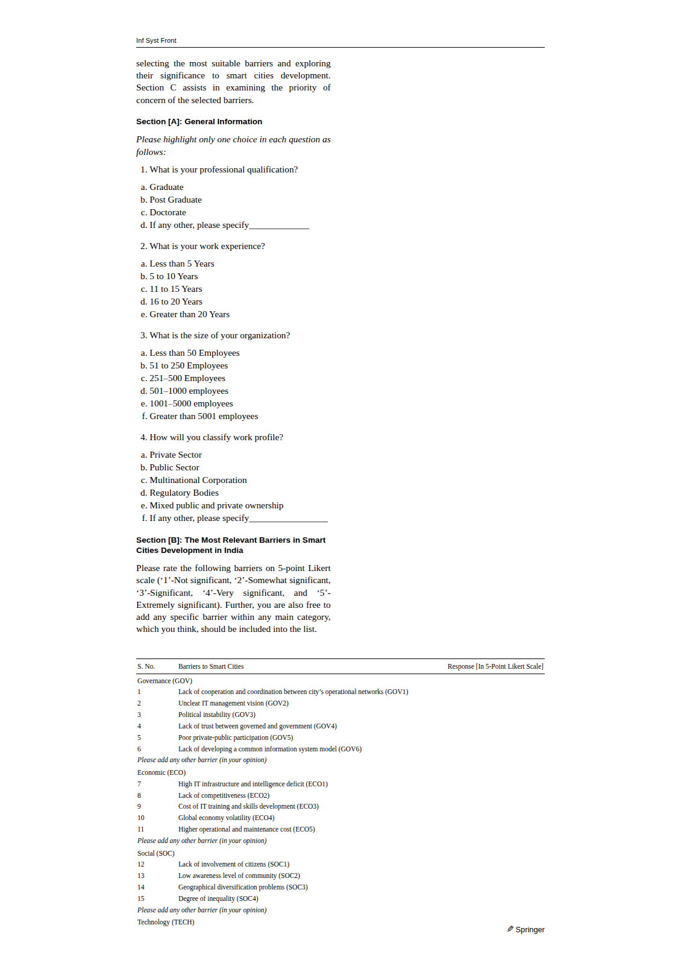Inf Syst Front
selecting the most suitable barriers and exploring their significance to smart cities development. Section C assists in examining the priority of concern of the selected barriers.
Section [A]: General Information
Please highlight only one choice in each question as follows:
What is your professional qualification?
Graduate
Post Graduate
Doctorate
If any other, please specify_____________
What is your work experience?
Less than 5 Years
5 to 10 Years
11 to 15 Years
16 to 20 Years
Greater than 20 Years
What is the size of your organization?
Less than 50 Employees
51 to 250 Employees
251–500 Employees
501–1000 employees
1001–5000 employees
Greater than 5001 employees
How will you classify work profile?
Private Sector
Public Sector
Multinational Corporation
Regulatory Bodies
Mixed public and private ownership
If any other, please specify_________________
Section [B]: The Most Relevant Barriers in Smart Cities Development in India
Please rate the following barriers on 5-point Likert scale (‘1’-Not significant, ‘2’-Somewhat significant, ‘3’-Significant, ‘4’-Very significant, and ‘5’-Extremely significant). Further, you are also free to add any specific barrier within any main category, which you think, should be included into the list.
| S. No. | Barriers to Smart Cities | Response [In 5-Point Likert Scale] |
| --- | --- | --- |
| Governance (GOV) |
| 1 | Lack of cooperation and coordination between city’s operational networks (GOV1) | |
| 2 | Unclear IT management vision (GOV2) | |
| 3 | Political instability (GOV3) | |
| 4 | Lack of trust between governed and government (GOV4) | |
| 5 | Poor private-public participation (GOV5) | |
| 6 | Lack of developing a common information system model (GOV6) | |
| Please add any other barrier (in your opinion) |
| Economic (ECO) |
| 7 | High IT infrastructure and intelligence deficit (ECO1) | |
| 8 | Lack of competitiveness (ECO2) | |
| 9 | Cost of IT training and skills development (ECO3) | |
| 10 | Global economy volatility (ECO4) | |
| 11 | Higher operational and maintenance cost (ECO5) | |
| Please add any other barrier (in your opinion) |
| Social (SOC) |
| 12 | Lack of involvement of citizens (SOC1) | |
| 13 | Low awareness level of community (SOC2) | |
| 14 | Geographical diversification problems (SOC3) | |
| 15 | Degree of inequality (SOC4) | |
| Please add any other barrier (in your opinion) |
| Technology (TECH) |
✎Springer